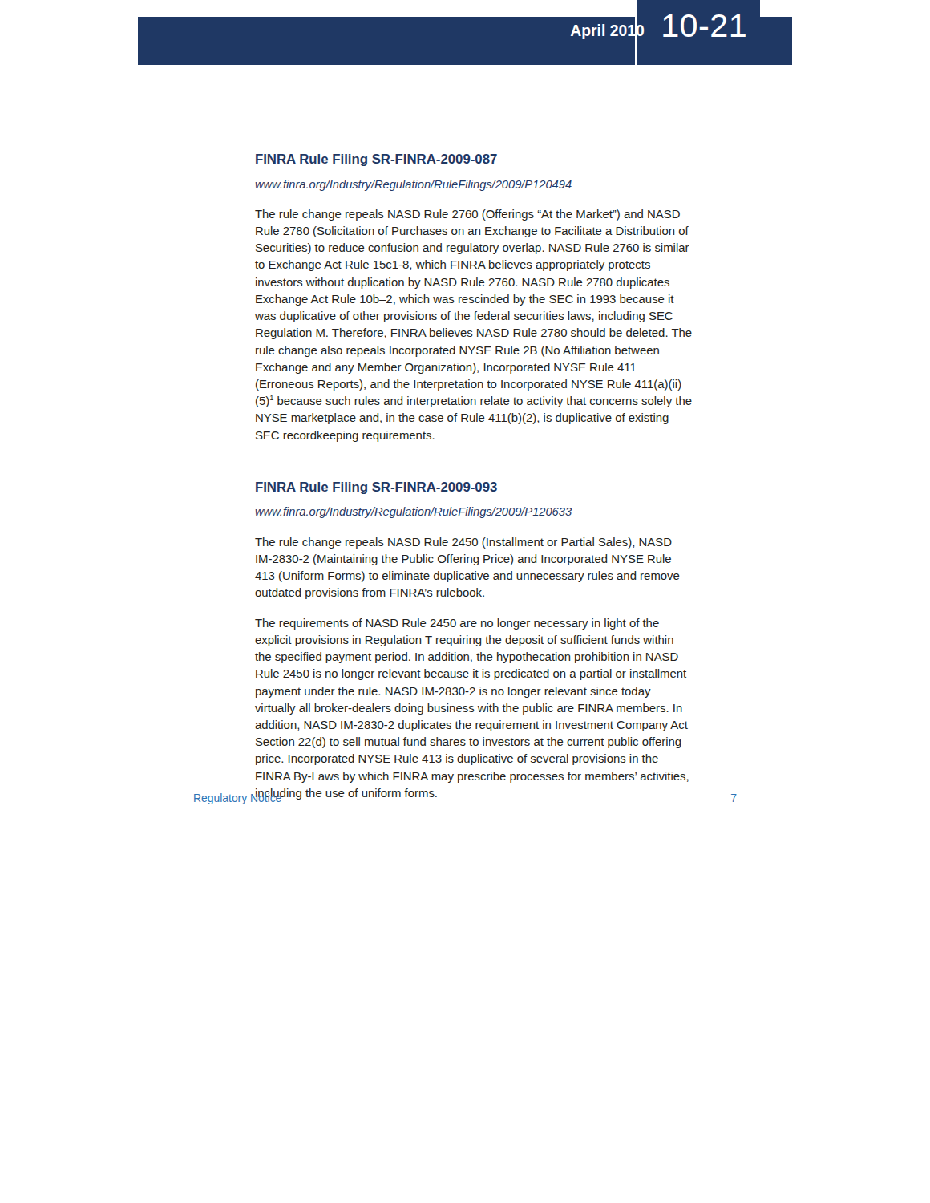April 2010
10-21
FINRA Rule Filing SR-FINRA-2009-087
www.finra.org/Industry/Regulation/RuleFilings/2009/P120494
The rule change repeals NASD Rule 2760 (Offerings “At the Market”) and NASD Rule 2780 (Solicitation of Purchases on an Exchange to Facilitate a Distribution of Securities) to reduce confusion and regulatory overlap. NASD Rule 2760 is similar to Exchange Act Rule 15c1-8, which FINRA believes appropriately protects investors without duplication by NASD Rule 2760. NASD Rule 2780 duplicates Exchange Act Rule 10b–2, which was rescinded by the SEC in 1993 because it was duplicative of other provisions of the federal securities laws, including SEC Regulation M. Therefore, FINRA believes NASD Rule 2780 should be deleted. The rule change also repeals Incorporated NYSE Rule 2B (No Affiliation between Exchange and any Member Organization), Incorporated NYSE Rule 411 (Erroneous Reports), and the Interpretation to Incorporated NYSE Rule 411(a)(ii)(5)1 because such rules and interpretation relate to activity that concerns solely the NYSE marketplace and, in the case of Rule 411(b)(2), is duplicative of existing SEC recordkeeping requirements.
FINRA Rule Filing SR-FINRA-2009-093
www.finra.org/Industry/Regulation/RuleFilings/2009/P120633
The rule change repeals NASD Rule 2450 (Installment or Partial Sales), NASD IM-2830-2 (Maintaining the Public Offering Price) and Incorporated NYSE Rule 413 (Uniform Forms) to eliminate duplicative and unnecessary rules and remove outdated provisions from FINRA’s rulebook.
The requirements of NASD Rule 2450 are no longer necessary in light of the explicit provisions in Regulation T requiring the deposit of sufficient funds within the specified payment period. In addition, the hypothecation prohibition in NASD Rule 2450 is no longer relevant because it is predicated on a partial or installment payment under the rule. NASD IM-2830-2 is no longer relevant since today virtually all broker-dealers doing business with the public are FINRA members. In addition, NASD IM-2830-2 duplicates the requirement in Investment Company Act Section 22(d) to sell mutual fund shares to investors at the current public offering price. Incorporated NYSE Rule 413 is duplicative of several provisions in the FINRA By-Laws by which FINRA may prescribe processes for members’ activities, including the use of uniform forms.
Regulatory Notice
7